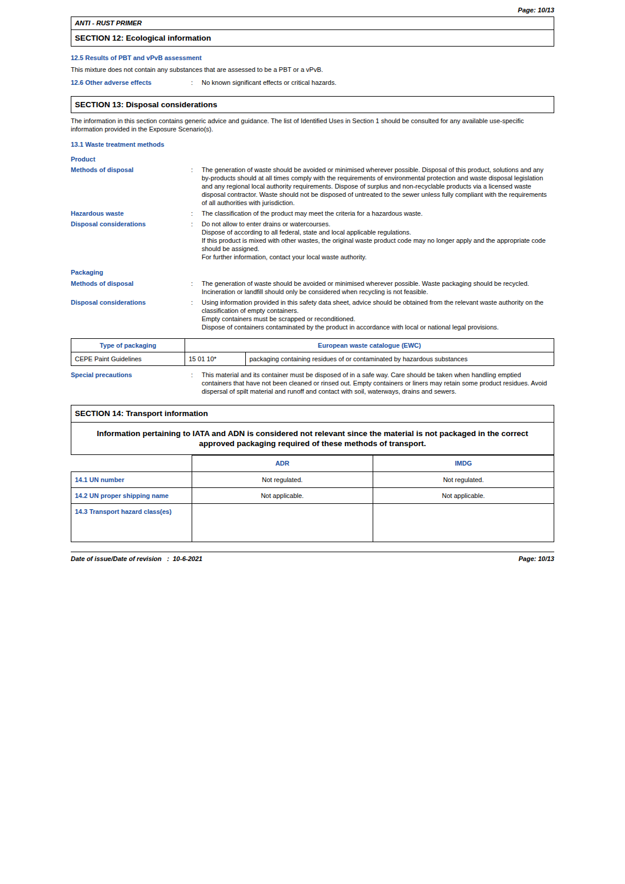Page: 10/13
ANTI - RUST PRIMER
SECTION 12: Ecological information
12.5 Results of PBT and vPvB assessment
This mixture does not contain any substances that are assessed to be a PBT or a vPvB.
| 12.6 Other adverse effects | : | No known significant effects or critical hazards. |
SECTION 13: Disposal considerations
The information in this section contains generic advice and guidance. The list of Identified Uses in Section 1 should be consulted for any available use-specific information provided in the Exposure Scenario(s).
13.1 Waste treatment methods
Product
| Methods of disposal | : | The generation of waste should be avoided or minimised wherever possible. Disposal of this product, solutions and any by-products should at all times comply with the requirements of environmental protection and waste disposal legislation and any regional local authority requirements. Dispose of surplus and non-recyclable products via a licensed waste disposal contractor. Waste should not be disposed of untreated to the sewer unless fully compliant with the requirements of all authorities with jurisdiction. |
| Hazardous waste | : | The classification of the product may meet the criteria for a hazardous waste. |
| Disposal considerations | : | Do not allow to enter drains or watercourses. Dispose of according to all federal, state and local applicable regulations. If this product is mixed with other wastes, the original waste product code may no longer apply and the appropriate code should be assigned. For further information, contact your local waste authority. |
Packaging
| Methods of disposal | : | The generation of waste should be avoided or minimised wherever possible. Waste packaging should be recycled. Incineration or landfill should only be considered when recycling is not feasible. |
| Disposal considerations | : | Using information provided in this safety data sheet, advice should be obtained from the relevant waste authority on the classification of empty containers. Empty containers must be scrapped or reconditioned. Dispose of containers contaminated by the product in accordance with local or national legal provisions. |
| Type of packaging | European waste catalogue (EWC) |
| --- | --- |
| CEPE Paint Guidelines | 15 01 10* | packaging containing residues of or contaminated by hazardous substances |
| Special precautions | : | This material and its container must be disposed of in a safe way. Care should be taken when handling emptied containers that have not been cleaned or rinsed out. Empty containers or liners may retain some product residues. Avoid dispersal of spilt material and runoff and contact with soil, waterways, drains and sewers. |
SECTION 14: Transport information
Information pertaining to IATA and ADN is considered not relevant since the material is not packaged in the correct approved packaging required of these methods of transport.
| | ADR | IMDG |
| --- | --- | --- |
| 14.1 UN number | Not regulated. | Not regulated. |
| 14.2 UN proper shipping name | Not applicable. | Not applicable. |
| 14.3 Transport hazard class(es) | | |
Date of issue/Date of revision : 10-6-2021 Page: 10/13